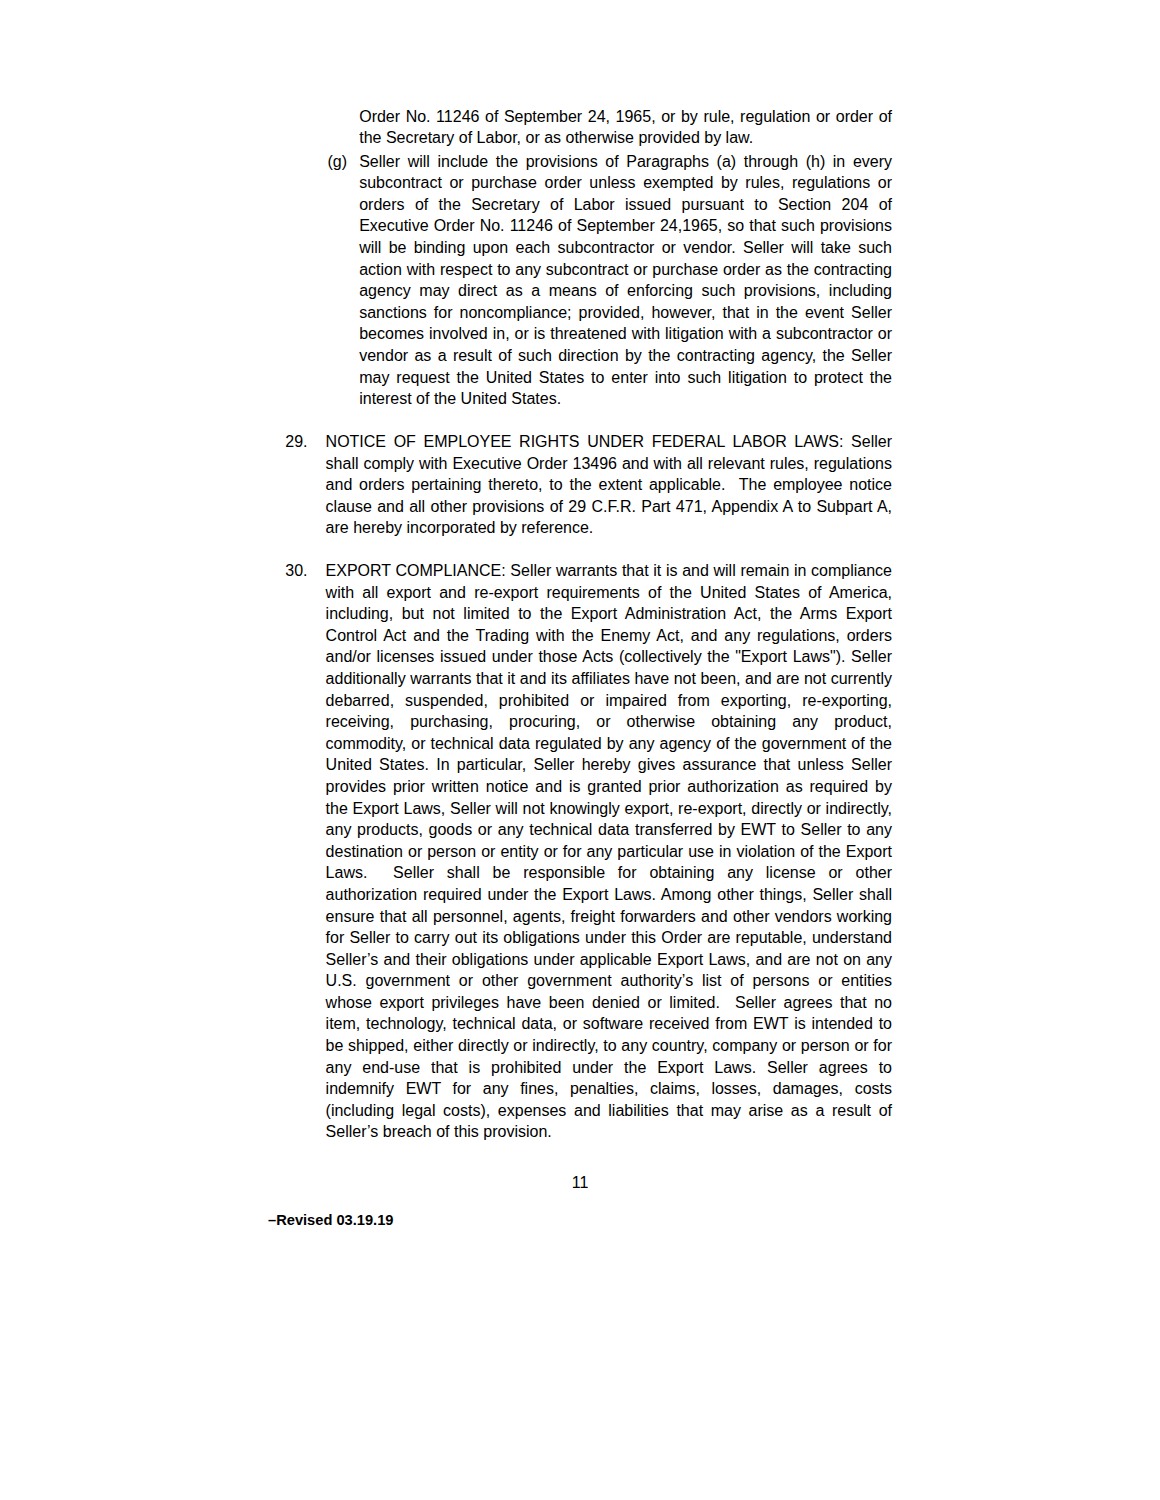Order No. 11246 of September 24, 1965, or by rule, regulation or order of the Secretary of Labor, or as otherwise provided by law.
(g)
Seller will include the provisions of Paragraphs (a) through (h) in every subcontract or purchase order unless exempted by rules, regulations or orders of the Secretary of Labor issued pursuant to Section 204 of Executive Order No. 11246 of September 24,1965, so that such provisions will be binding upon each subcontractor or vendor. Seller will take such action with respect to any subcontract or purchase order as the contracting agency may direct as a means of enforcing such provisions, including sanctions for noncompliance; provided, however, that in the event Seller becomes involved in, or is threatened with litigation with a subcontractor or vendor as a result of such direction by the contracting agency, the Seller may request the United States to enter into such litigation to protect the interest of the United States.
29.
NOTICE OF EMPLOYEE RIGHTS UNDER FEDERAL LABOR LAWS: Seller shall comply with Executive Order 13496 and with all relevant rules, regulations and orders pertaining thereto, to the extent applicable. The employee notice clause and all other provisions of 29 C.F.R. Part 471, Appendix A to Subpart A, are hereby incorporated by reference.
30.
EXPORT COMPLIANCE: Seller warrants that it is and will remain in compliance with all export and re-export requirements of the United States of America, including, but not limited to the Export Administration Act, the Arms Export Control Act and the Trading with the Enemy Act, and any regulations, orders and/or licenses issued under those Acts (collectively the "Export Laws"). Seller additionally warrants that it and its affiliates have not been, and are not currently debarred, suspended, prohibited or impaired from exporting, re-exporting, receiving, purchasing, procuring, or otherwise obtaining any product, commodity, or technical data regulated by any agency of the government of the United States. In particular, Seller hereby gives assurance that unless Seller provides prior written notice and is granted prior authorization as required by the Export Laws, Seller will not knowingly export, re-export, directly or indirectly, any products, goods or any technical data transferred by EWT to Seller to any destination or person or entity or for any particular use in violation of the Export Laws. Seller shall be responsible for obtaining any license or other authorization required under the Export Laws. Among other things, Seller shall ensure that all personnel, agents, freight forwarders and other vendors working for Seller to carry out its obligations under this Order are reputable, understand Seller’s and their obligations under applicable Export Laws, and are not on any U.S. government or other government authority’s list of persons or entities whose export privileges have been denied or limited. Seller agrees that no item, technology, technical data, or software received from EWT is intended to be shipped, either directly or indirectly, to any country, company or person or for any end-use that is prohibited under the Export Laws. Seller agrees to indemnify EWT for any fines, penalties, claims, losses, damages, costs (including legal costs), expenses and liabilities that may arise as a result of Seller’s breach of this provision.
11
–Revised 03.19.19